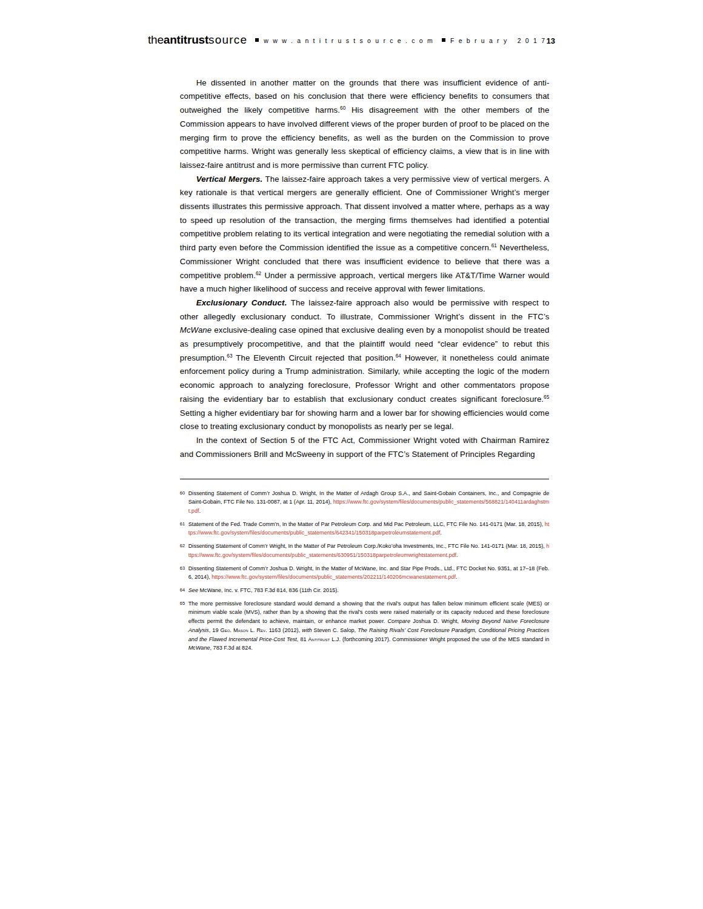the antitrust source w w w . a n t i t r u s t s o u r c e . c o m F e b r u a r y 2 0 1 7
13
He dissented in another matter on the grounds that there was insufficient evidence of anti-competitive effects, based on his conclusion that there were efficiency benefits to consumers that outweighed the likely competitive harms.60 His disagreement with the other members of the Commission appears to have involved different views of the proper burden of proof to be placed on the merging firm to prove the efficiency benefits, as well as the burden on the Commission to prove competitive harms. Wright was generally less skeptical of efficiency claims, a view that is in line with laissez-faire antitrust and is more permissive than current FTC policy.
Vertical Mergers. The laissez-faire approach takes a very permissive view of vertical mergers. A key rationale is that vertical mergers are generally efficient. One of Commissioner Wright’s merger dissents illustrates this permissive approach. That dissent involved a matter where, perhaps as a way to speed up resolution of the transaction, the merging firms themselves had identified a potential competitive problem relating to its vertical integration and were negotiating the remedial solution with a third party even before the Commission identified the issue as a competitive concern.61 Nevertheless, Commissioner Wright concluded that there was insufficient evidence to believe that there was a competitive problem.62 Under a permissive approach, vertical mergers like AT&T/Time Warner would have a much higher likelihood of success and receive approval with fewer limitations.
Exclusionary Conduct. The laissez-faire approach also would be permissive with respect to other allegedly exclusionary conduct. To illustrate, Commissioner Wright’s dissent in the FTC’s McWane exclusive-dealing case opined that exclusive dealing even by a monopolist should be treated as presumptively procompetitive, and that the plaintiff would need “clear evidence” to rebut this presumption.63 The Eleventh Circuit rejected that position.64 However, it nonetheless could animate enforcement policy during a Trump administration. Similarly, while accepting the logic of the modern economic approach to analyzing foreclosure, Professor Wright and other commentators propose raising the evidentiary bar to establish that exclusionary conduct creates significant foreclosure.65 Setting a higher evidentiary bar for showing harm and a lower bar for showing efficiencies would come close to treating exclusionary conduct by monopolists as nearly per se legal.
In the context of Section 5 of the FTC Act, Commissioner Wright voted with Chairman Ramirez and Commissioners Brill and McSweeny in support of the FTC’s Statement of Principles Regarding
60
Dissenting Statement of Comm’r Joshua D. Wright, In the Matter of Ardagh Group S.A., and Saint-Gobain Containers, Inc., and Compagnie de Saint-Gobain, FTC File No. 131-0087, at 1 (Apr. 11, 2014), https://www.ftc.gov/system/files/documents/public_statements/568821/140411ardaghstmt.pdf.
61
Statement of the Fed. Trade Comm’n, In the Matter of Par Petroleum Corp. and Mid Pac Petroleum, LLC, FTC File No. 141-0171 (Mar. 18, 2015), https://www.ftc.gov/system/files/documents/public_statements/642341/150318parpetroleumstatement.pdf.
62
Dissenting Statement of Comm’r Wright, In the Matter of Par Petroleum Corp./Koko’oha Investments, Inc., FTC File No. 141-0171 (Mar. 18, 2015), https://www.ftc.gov/system/files/documents/public_statements/630951/150318parpetroleumwrightstatement.pdf.
63
Dissenting Statement of Comm’r Joshua D. Wright, In the Matter of McWane, Inc. and Star Pipe Prods., Ltd., FTC Docket No. 9351, at 17–18 (Feb. 6, 2014), https://www.ftc.gov/system/files/documents/public_statements/202211/140206mcwanestatement.pdf.
64
See McWane, Inc. v. FTC, 783 F.3d 814, 836 (11th Cir. 2015).
65
The more permissive foreclosure standard would demand a showing that the rival’s output has fallen below minimum efficient scale (MES) or minimum viable scale (MVS), rather than by a showing that the rival’s costs were raised materially or its capacity reduced and these foreclosure effects permit the defendant to achieve, maintain, or enhance market power. Compare Joshua D. Wright, Moving Beyond Naïve Foreclosure Analysis, 19 Geo. Mason L. Rev. 1163 (2012), with Steven C. Salop, The Raising Rivals’ Cost Foreclosure Paradigm, Conditional Pricing Practices and the Flawed Incremental Price-Cost Test, 81 Antitrust L.J. (forthcoming 2017). Commissioner Wright proposed the use of the MES standard in McWane, 783 F.3d at 824.